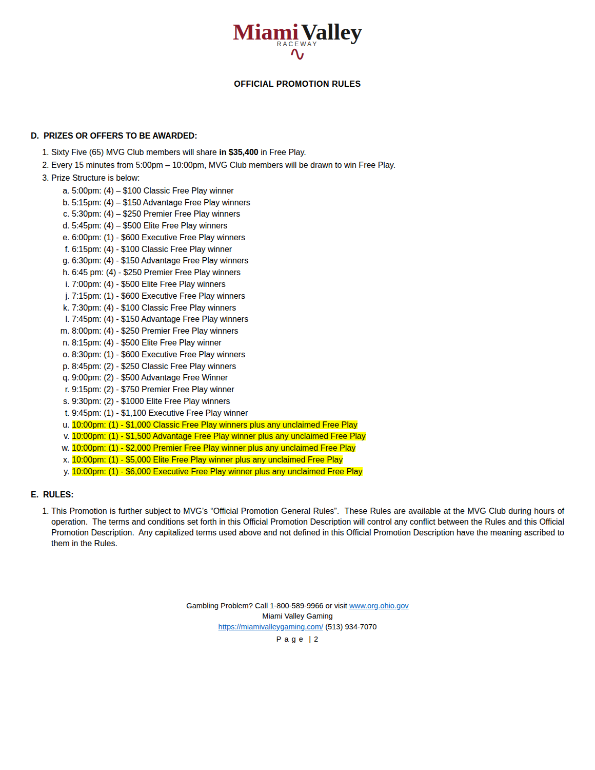Miami Valley
RACEWAY
∿
OFFICIAL PROMOTION RULES
D. PRIZES OR OFFERS TO BE AWARDED:
Sixty Five (65) MVG Club members will share in $35,400 in Free Play.
Every 15 minutes from 5:00pm – 10:00pm, MVG Club members will be drawn to win Free Play.
Prize Structure is below:
5:00pm: (4) – $100 Classic Free Play winner
5:15pm: (4) – $150 Advantage Free Play winners
5:30pm: (4) – $250 Premier Free Play winners
5:45pm: (4) – $500 Elite Free Play winners
6:00pm: (1) - $600 Executive Free Play winners
6:15pm: (4) - $100 Classic Free Play winner
6:30pm: (4) - $150 Advantage Free Play winners
6:45 pm: (4) - $250 Premier Free Play winners
7:00pm: (4) - $500 Elite Free Play winners
7:15pm: (1) - $600 Executive Free Play winners
7:30pm: (4) - $100 Classic Free Play winners
7:45pm: (4) - $150 Advantage Free Play winners
8:00pm: (4) - $250 Premier Free Play winners
8:15pm: (4) - $500 Elite Free Play winner
8:30pm: (1) - $600 Executive Free Play winners
8:45pm: (2) - $250 Classic Free Play winners
9:00pm: (2) - $500 Advantage Free Winner
9:15pm: (2) - $750 Premier Free Play winner
9:30pm: (2) - $1000 Elite Free Play winners
9:45pm: (1) - $1,100 Executive Free Play winner
10:00pm: (1) - $1,000 Classic Free Play winners plus any unclaimed Free Play
10:00pm: (1) - $1,500 Advantage Free Play winner plus any unclaimed Free Play
10:00pm: (1) - $2,000 Premier Free Play winner plus any unclaimed Free Play
10:00pm: (1) - $5,000 Elite Free Play winner plus any unclaimed Free Play
10:00pm: (1) - $6,000 Executive Free Play winner plus any unclaimed Free Play
E. RULES:
This Promotion is further subject to MVG’s “Official Promotion General Rules”. These Rules are available at the MVG Club during hours of operation. The terms and conditions set forth in this Official Promotion Description will control any conflict between the Rules and this Official Promotion Description. Any capitalized terms used above and not defined in this Official Promotion Description have the meaning ascribed to them in the Rules.
Gambling Problem? Call 1-800-589-9966 or visit www.org.ohio.gov
Miami Valley Gaming
https://miamivalleygaming.com/ (513) 934-7070
P a g e | 2